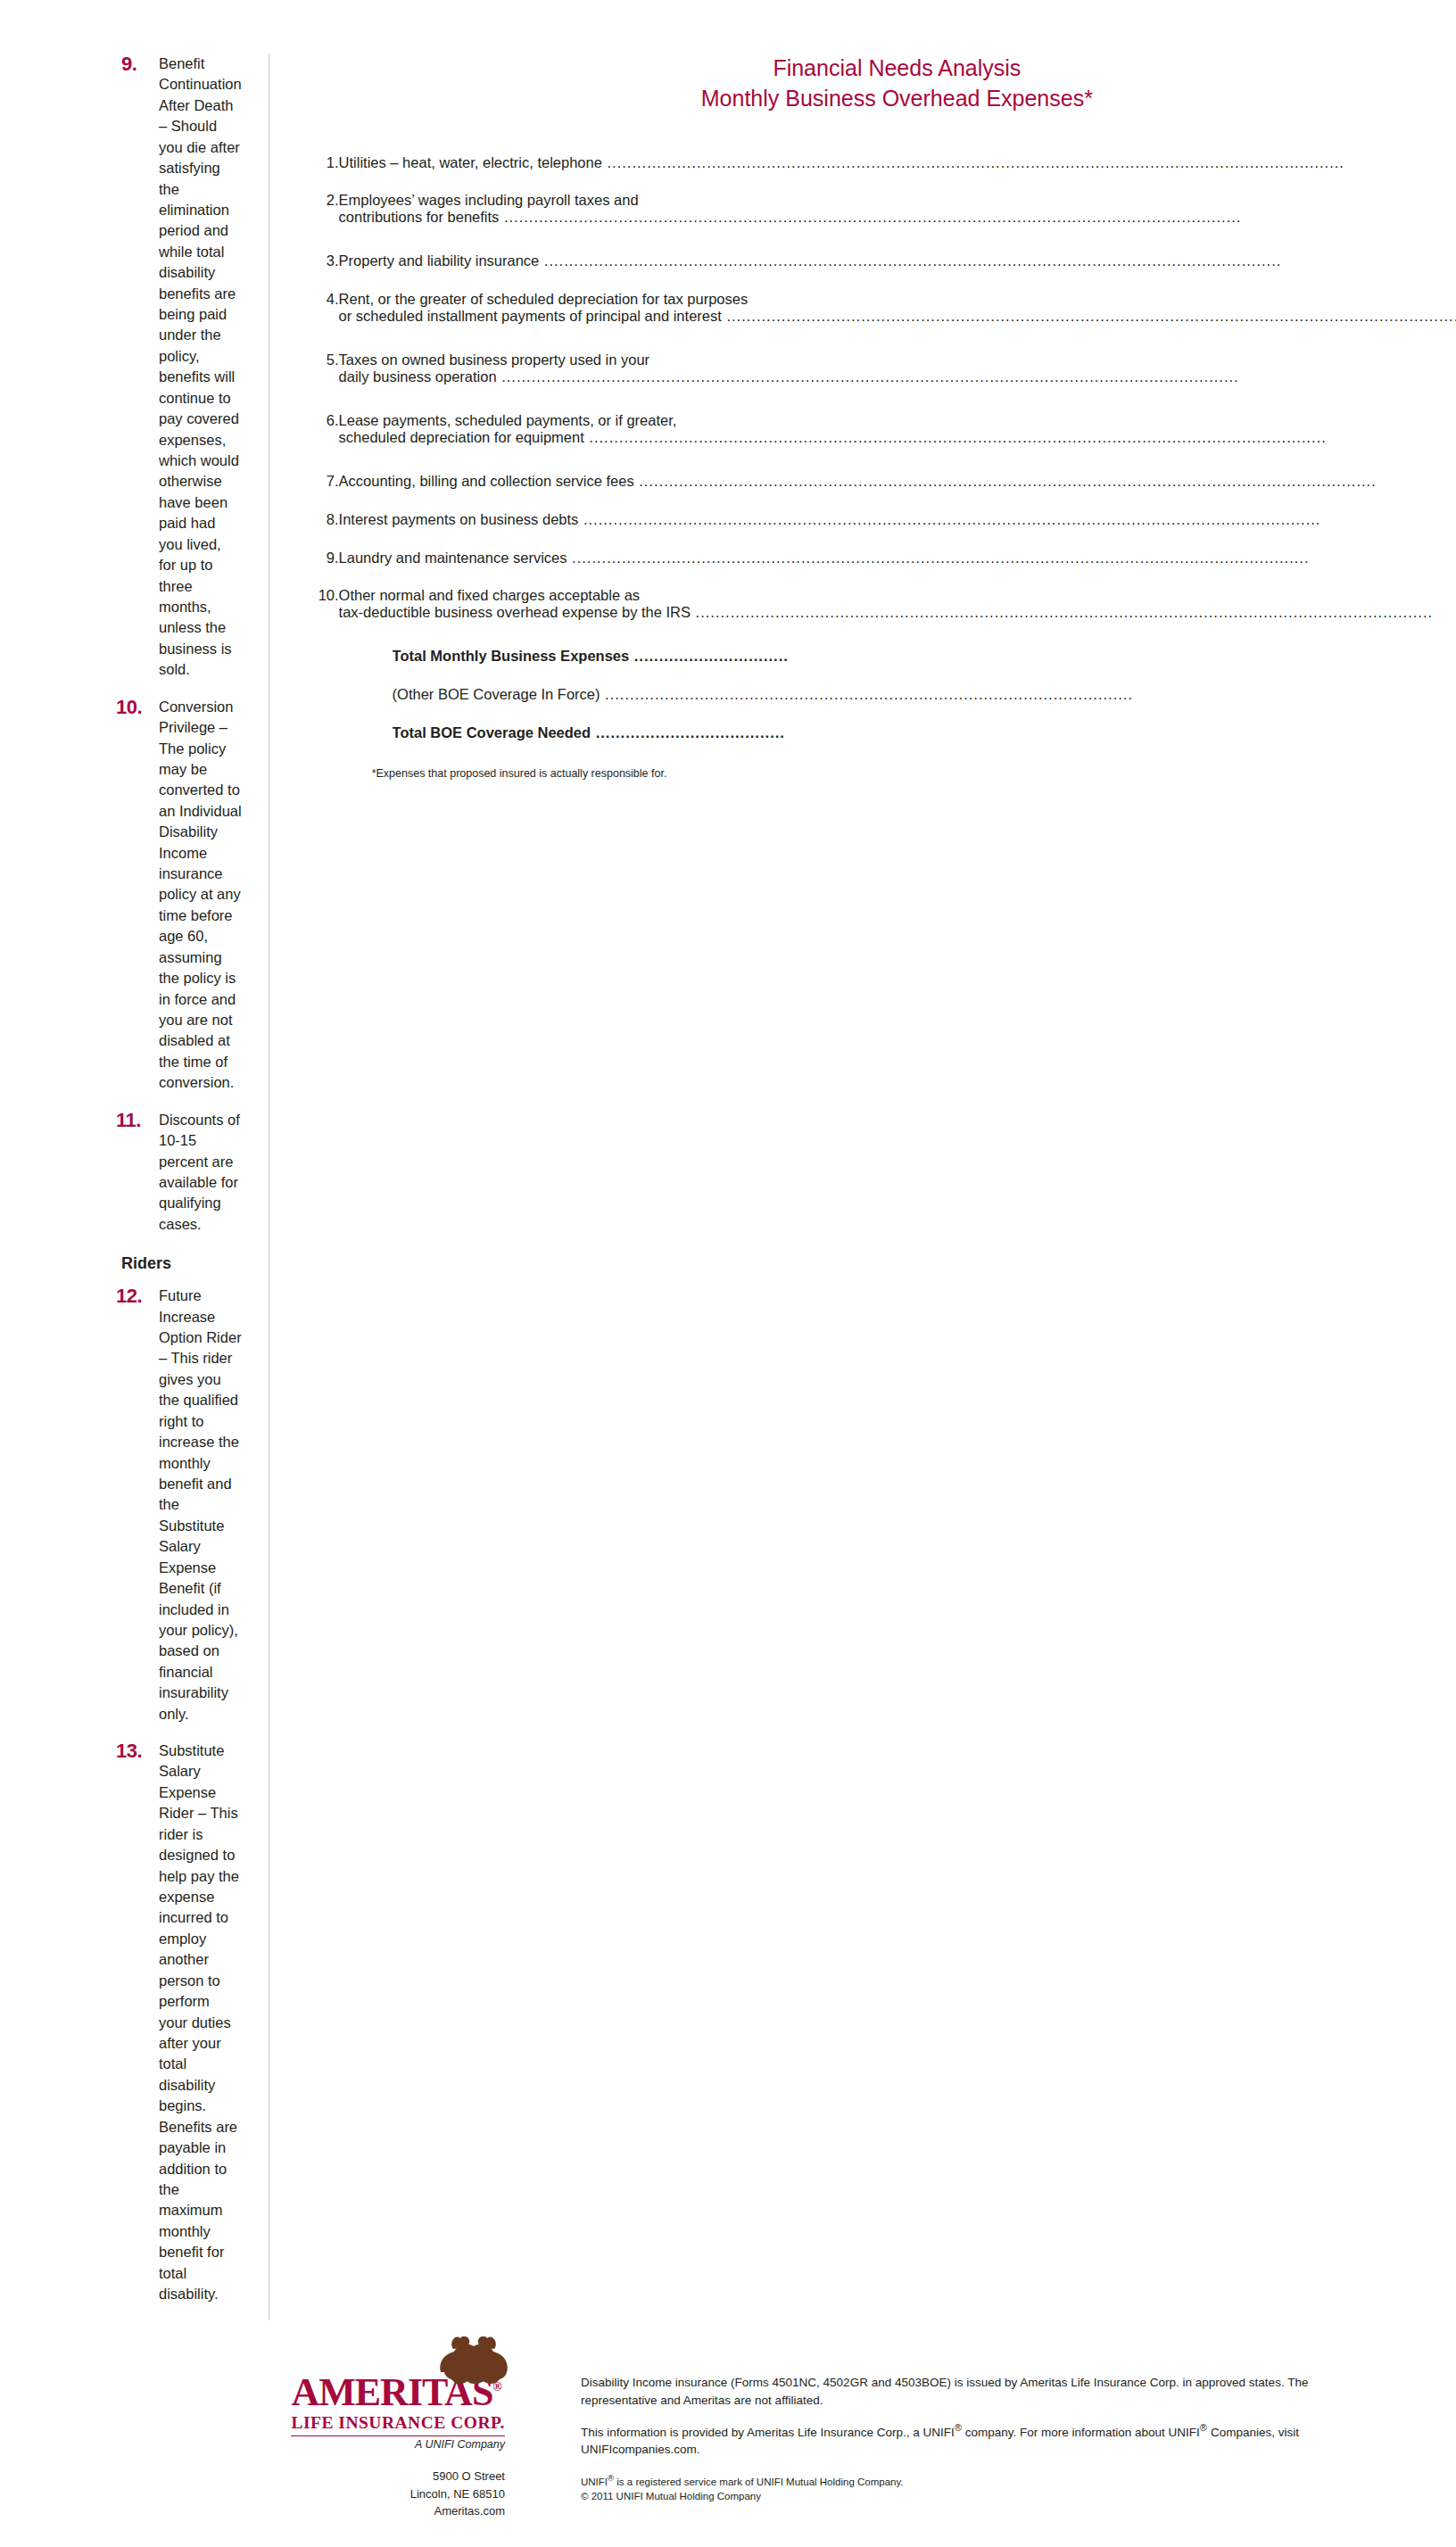9. Benefit Continuation After Death – Should you die after satisfying the elimination period and while total disability benefits are being paid under the policy, benefits will continue to pay covered expenses, which would otherwise have been paid had you lived, for up to three months, unless the business is sold.
10. Conversion Privilege – The policy may be converted to an Individual Disability Income insurance policy at any time before age 60, assuming the policy is in force and you are not disabled at the time of conversion.
11. Discounts of 10-15 percent are available for qualifying cases.
Riders
12. Future Increase Option Rider – This rider gives you the qualified right to increase the monthly benefit and the Substitute Salary Expense Benefit (if included in your policy), based on financial insurability only.
13. Substitute Salary Expense Rider – This rider is designed to help pay the expense incurred to employ another person to perform your duties after your total disability begins. Benefits are payable in addition to the maximum monthly benefit for total disability.
Financial Needs Analysis
Monthly Business Overhead Expenses*
| 1. | Utilities – heat, water, electric, telephone | $ | |
| 2. | Employees’ wages including payroll taxes and contributions for benefits | $ | |
| 3. | Property and liability insurance | $ | |
| 4. | Rent, or the greater of scheduled depreciation for tax purposes or scheduled installment payments of principal and interest | $ | |
| 5. | Taxes on owned business property used in your daily business operation | $ | |
| 6. | Lease payments, scheduled payments, or if greater, scheduled depreciation for equipment | $ | |
| 7. | Accounting, billing and collection service fees | $ | |
| 8. | Interest payments on business debts | $ | |
| 9. | Laundry and maintenance services | $ | |
| 10. | Other normal and fixed charges acceptable as tax-deductible business overhead expense by the IRS | $ | |
| | Total Monthly Business Expenses | $ | |
| | (Other BOE Coverage In Force) | $ | |
| | Total BOE Coverage Needed | $ | |
*Expenses that proposed insured is actually responsible for.
AMERITAS®
LIFE INSURANCE CORP.
A UNIFI Company
5900 O Street
Lincoln, NE 68510
Ameritas.com
Disability Income insurance (Forms 4501NC, 4502GR and 4503BOE) is issued by Ameritas Life Insurance Corp. in approved states. The representative and Ameritas are not affiliated.
This information is provided by Ameritas Life Insurance Corp., a UNIFI® company. For more information about UNIFI® Companies, visit UNIFIcompanies.com.
UNIFI® is a registered service mark of UNIFI Mutual Holding Company.
© 2011 UNIFI Mutual Holding Company